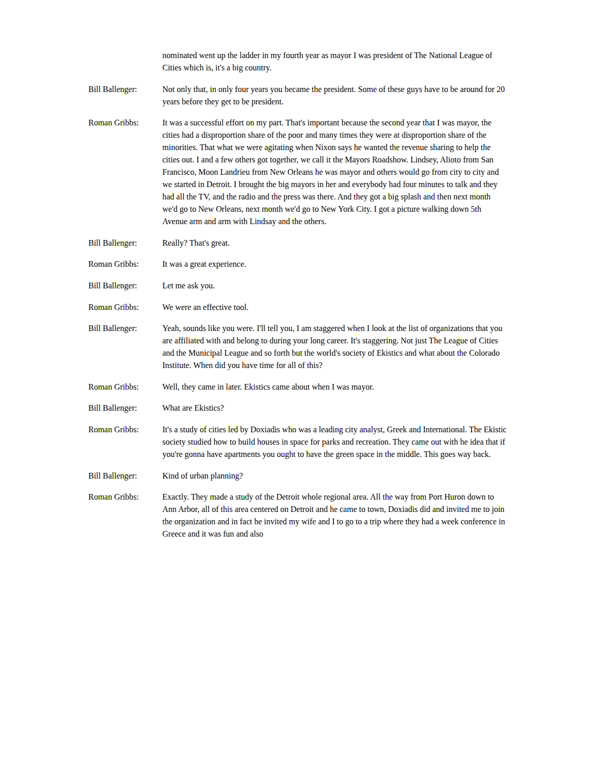nominated went up the ladder in my fourth year as mayor I was president of The National League of Cities which is, it's a big country.
Bill Ballenger:
Not only that, in only four years you became the president. Some of these guys have to be around for 20 years before they get to be president.
Roman Gribbs:
It was a successful effort on my part. That's important because the second year that I was mayor, the cities had a disproportion share of the poor and many times they were at disproportion share of the minorities. That what we were agitating when Nixon says he wanted the revenue sharing to help the cities out. I and a few others got together, we call it the Mayors Roadshow. Lindsey, Alioto from San Francisco, Moon Landrieu from New Orleans he was mayor and others would go from city to city and we started in Detroit. I brought the big mayors in her and everybody had four minutes to talk and they had all the TV, and the radio and the press was there. And they got a big splash and then next month we'd go to New Orleans, next month we'd go to New York City. I got a picture walking down 5th Avenue arm and arm with Lindsay and the others.
Bill Ballenger:
Really? That's great.
Roman Gribbs:
It was a great experience.
Bill Ballenger:
Let me ask you.
Roman Gribbs:
We were an effective tool.
Bill Ballenger:
Yeah, sounds like you were. I'll tell you, I am staggered when I look at the list of organizations that you are affiliated with and belong to during your long career. It's staggering. Not just The League of Cities and the Municipal League and so forth but the world's society of Ekistics and what about the Colorado Institute. When did you have time for all of this?
Roman Gribbs:
Well, they came in later. Ekistics came about when I was mayor.
Bill Ballenger:
What are Ekistics?
Roman Gribbs:
It's a study of cities led by Doxiadis who was a leading city analyst, Greek and International. The Ekistic society studied how to build houses in space for parks and recreation. They came out with he idea that if you're gonna have apartments you ought to have the green space in the middle. This goes way back.
Bill Ballenger:
Kind of urban planning?
Roman Gribbs:
Exactly. They made a study of the Detroit whole regional area. All the way from Port Huron down to Ann Arbor, all of this area centered on Detroit and he came to town, Doxiadis did and invited me to join the organization and in fact he invited my wife and I to go to a trip where they had a week conference in Greece and it was fun and also